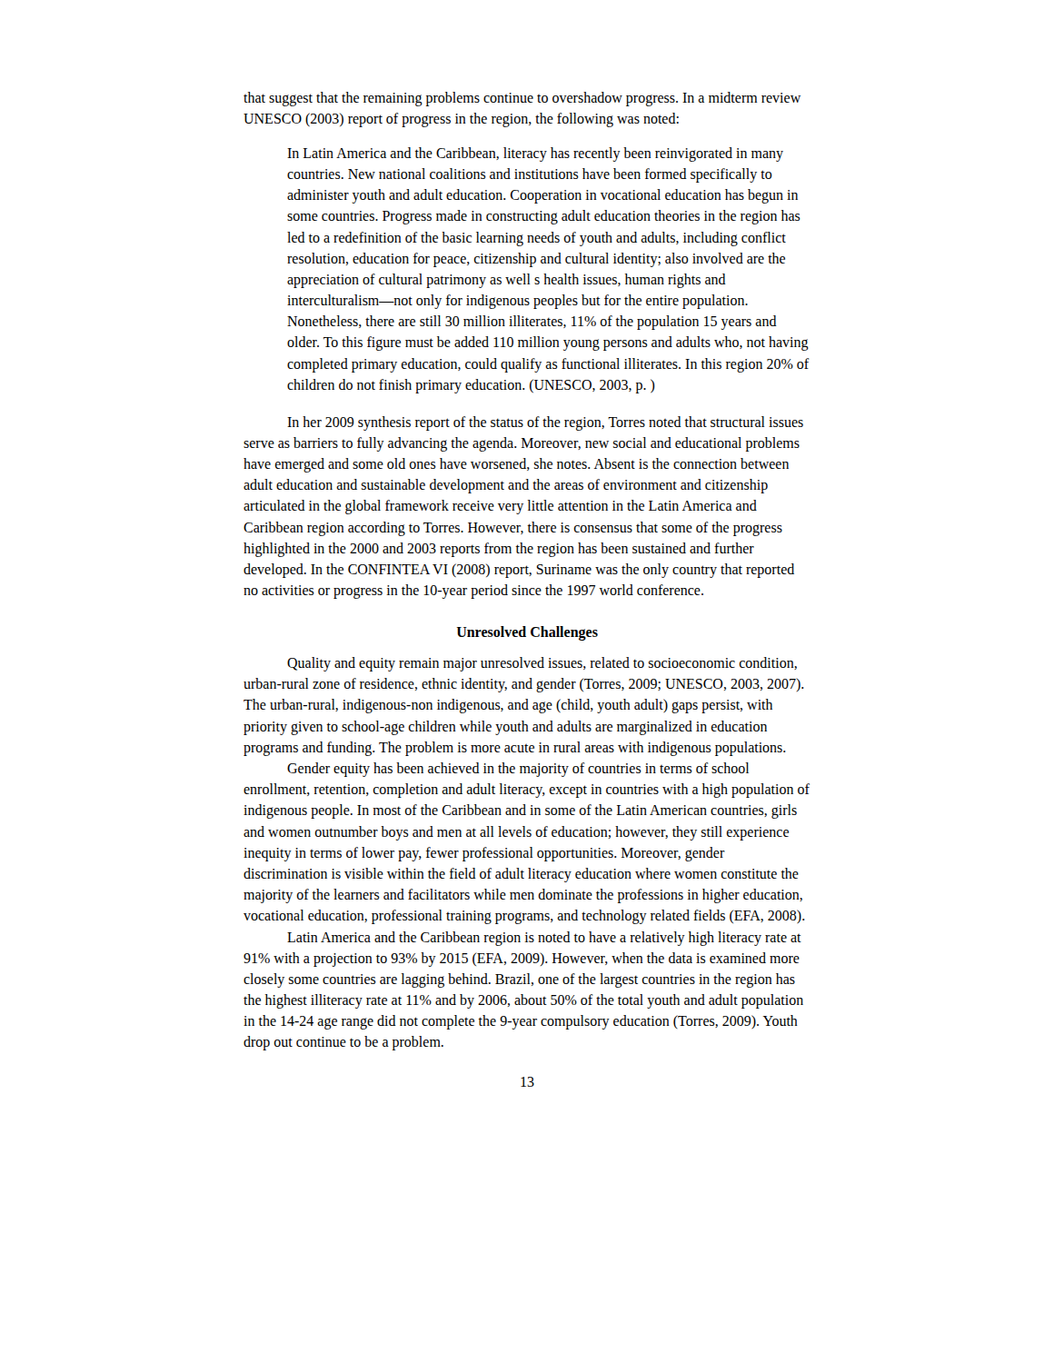that suggest that the remaining problems continue to overshadow progress. In a midterm review UNESCO (2003) report of progress in the region, the following was noted:
In Latin America and the Caribbean, literacy has recently been reinvigorated in many countries. New national coalitions and institutions have been formed specifically to administer youth and adult education. Cooperation in vocational education has begun in some countries. Progress made in constructing adult education theories in the region has led to a redefinition of the basic learning needs of youth and adults, including conflict resolution, education for peace, citizenship and cultural identity; also involved are the appreciation of cultural patrimony as well s health issues, human rights and interculturalism—not only for indigenous peoples but for the entire population. Nonetheless, there are still 30 million illiterates, 11% of the population 15 years and older. To this figure must be added 110 million young persons and adults who, not having completed primary education, could qualify as functional illiterates. In this region 20% of children do not finish primary education. (UNESCO, 2003, p. )
In her 2009 synthesis report of the status of the region, Torres noted that structural issues serve as barriers to fully advancing the agenda. Moreover, new social and educational problems have emerged and some old ones have worsened, she notes. Absent is the connection between adult education and sustainable development and the areas of environment and citizenship articulated in the global framework receive very little attention in the Latin America and Caribbean region according to Torres. However, there is consensus that some of the progress highlighted in the 2000 and 2003 reports from the region has been sustained and further developed. In the CONFINTEA VI (2008) report, Suriname was the only country that reported no activities or progress in the 10-year period since the 1997 world conference.
Unresolved Challenges
Quality and equity remain major unresolved issues, related to socioeconomic condition, urban-rural zone of residence, ethnic identity, and gender (Torres, 2009; UNESCO, 2003, 2007). The urban-rural, indigenous-non indigenous, and age (child, youth adult) gaps persist, with priority given to school-age children while youth and adults are marginalized in education programs and funding. The problem is more acute in rural areas with indigenous populations.
Gender equity has been achieved in the majority of countries in terms of school enrollment, retention, completion and adult literacy, except in countries with a high population of indigenous people. In most of the Caribbean and in some of the Latin American countries, girls and women outnumber boys and men at all levels of education; however, they still experience inequity in terms of lower pay, fewer professional opportunities. Moreover, gender discrimination is visible within the field of adult literacy education where women constitute the majority of the learners and facilitators while men dominate the professions in higher education, vocational education, professional training programs, and technology related fields (EFA, 2008).
Latin America and the Caribbean region is noted to have a relatively high literacy rate at 91% with a projection to 93% by 2015 (EFA, 2009). However, when the data is examined more closely some countries are lagging behind. Brazil, one of the largest countries in the region has the highest illiteracy rate at 11% and by 2006, about 50% of the total youth and adult population in the 14-24 age range did not complete the 9-year compulsory education (Torres, 2009). Youth drop out continue to be a problem.
13